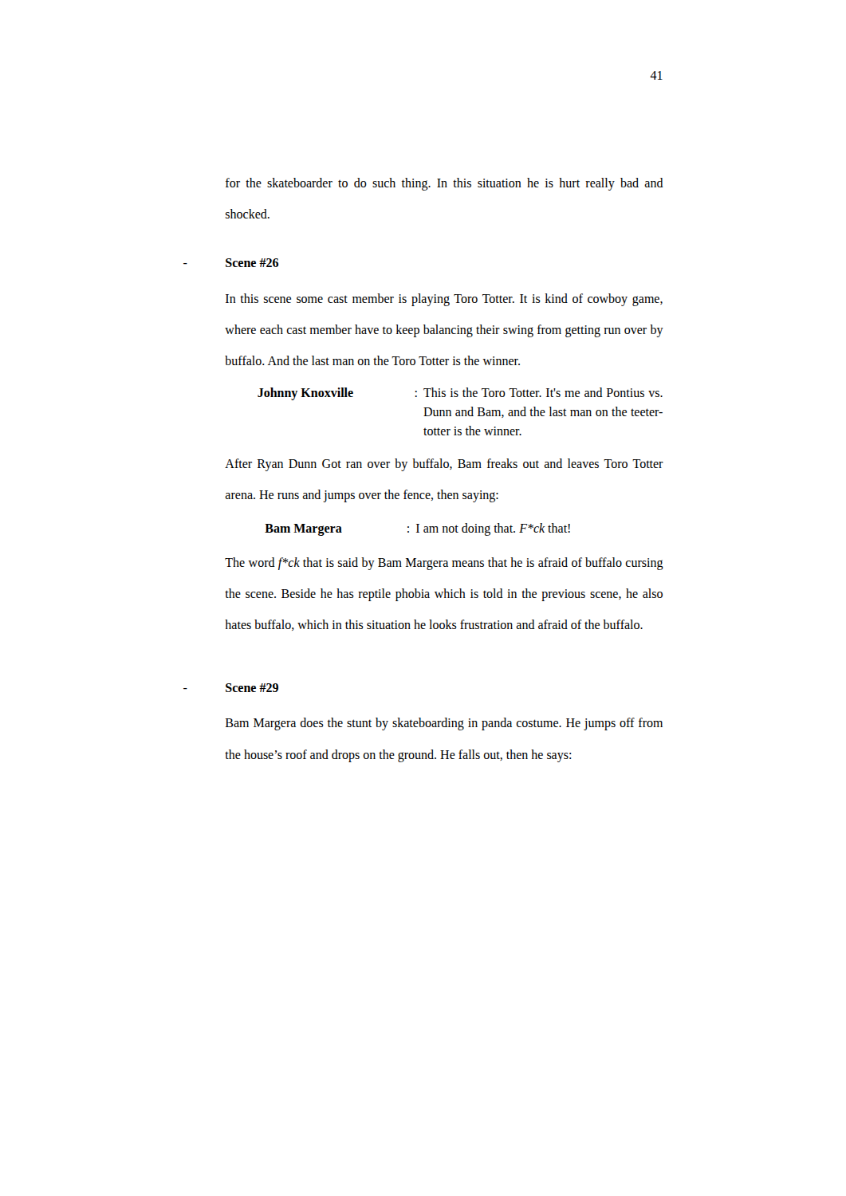41
for the skateboarder to do such thing. In this situation he is hurt really bad and shocked.
-Scene #26
In this scene some cast member is playing Toro Totter. It is kind of cowboy game, where each cast member have to keep balancing their swing from getting run over by buffalo. And the last man on the Toro Totter is the winner.
Johnny Knoxville: This is the Toro Totter. It's me and Pontius vs. Dunn and Bam, and the last man on the teeter-totter is the winner.
After Ryan Dunn Got ran over by buffalo, Bam freaks out and leaves Toro Totter arena. He runs and jumps over the fence, then saying:
Bam Margera: I am not doing that. F*ck that!
The word f*ck that is said by Bam Margera means that he is afraid of buffalo cursing the scene. Beside he has reptile phobia which is told in the previous scene, he also hates buffalo, which in this situation he looks frustration and afraid of the buffalo.
-Scene #29
Bam Margera does the stunt by skateboarding in panda costume. He jumps off from the house’s roof and drops on the ground. He falls out, then he says: